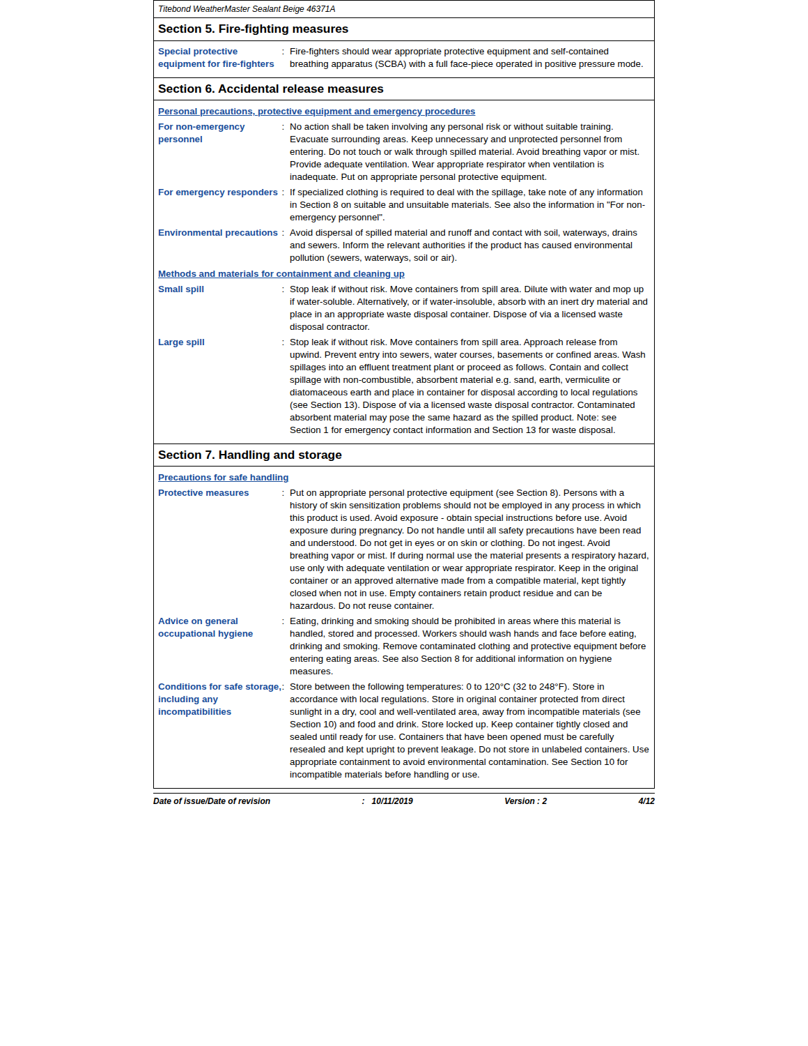Titebond WeatherMaster Sealant Beige 46371A
Section 5. Fire-fighting measures
| Special protective equipment for fire-fighters | : | Fire-fighters should wear appropriate protective equipment and self-contained breathing apparatus (SCBA) with a full face-piece operated in positive pressure mode. |
Section 6. Accidental release measures
Personal precautions, protective equipment and emergency procedures
| For non-emergency personnel | : | No action shall be taken involving any personal risk or without suitable training. Evacuate surrounding areas. Keep unnecessary and unprotected personnel from entering. Do not touch or walk through spilled material. Avoid breathing vapor or mist. Provide adequate ventilation. Wear appropriate respirator when ventilation is inadequate. Put on appropriate personal protective equipment. |
| For emergency responders | : | If specialized clothing is required to deal with the spillage, take note of any information in Section 8 on suitable and unsuitable materials. See also the information in "For non-emergency personnel". |
| Environmental precautions | : | Avoid dispersal of spilled material and runoff and contact with soil, waterways, drains and sewers. Inform the relevant authorities if the product has caused environmental pollution (sewers, waterways, soil or air). |
Methods and materials for containment and cleaning up
| Small spill | : | Stop leak if without risk. Move containers from spill area. Dilute with water and mop up if water-soluble. Alternatively, or if water-insoluble, absorb with an inert dry material and place in an appropriate waste disposal container. Dispose of via a licensed waste disposal contractor. |
| Large spill | : | Stop leak if without risk. Move containers from spill area. Approach release from upwind. Prevent entry into sewers, water courses, basements or confined areas. Wash spillages into an effluent treatment plant or proceed as follows. Contain and collect spillage with non-combustible, absorbent material e.g. sand, earth, vermiculite or diatomaceous earth and place in container for disposal according to local regulations (see Section 13). Dispose of via a licensed waste disposal contractor. Contaminated absorbent material may pose the same hazard as the spilled product. Note: see Section 1 for emergency contact information and Section 13 for waste disposal. |
Section 7. Handling and storage
Precautions for safe handling
| Protective measures | : | Put on appropriate personal protective equipment (see Section 8). Persons with a history of skin sensitization problems should not be employed in any process in which this product is used. Avoid exposure - obtain special instructions before use. Avoid exposure during pregnancy. Do not handle until all safety precautions have been read and understood. Do not get in eyes or on skin or clothing. Do not ingest. Avoid breathing vapor or mist. If during normal use the material presents a respiratory hazard, use only with adequate ventilation or wear appropriate respirator. Keep in the original container or an approved alternative made from a compatible material, kept tightly closed when not in use. Empty containers retain product residue and can be hazardous. Do not reuse container. |
| Advice on general occupational hygiene | : | Eating, drinking and smoking should be prohibited in areas where this material is handled, stored and processed. Workers should wash hands and face before eating, drinking and smoking. Remove contaminated clothing and protective equipment before entering eating areas. See also Section 8 for additional information on hygiene measures. |
| Conditions for safe storage, including any incompatibilities | : | Store between the following temperatures: 0 to 120°C (32 to 248°F). Store in accordance with local regulations. Store in original container protected from direct sunlight in a dry, cool and well-ventilated area, away from incompatible materials (see Section 10) and food and drink. Store locked up. Keep container tightly closed and sealed until ready for use. Containers that have been opened must be carefully resealed and kept upright to prevent leakage. Do not store in unlabeled containers. Use appropriate containment to avoid environmental contamination. See Section 10 for incompatible materials before handling or use. |
Date of issue/Date of revision
: 10/11/2019
Version : 2
4/12